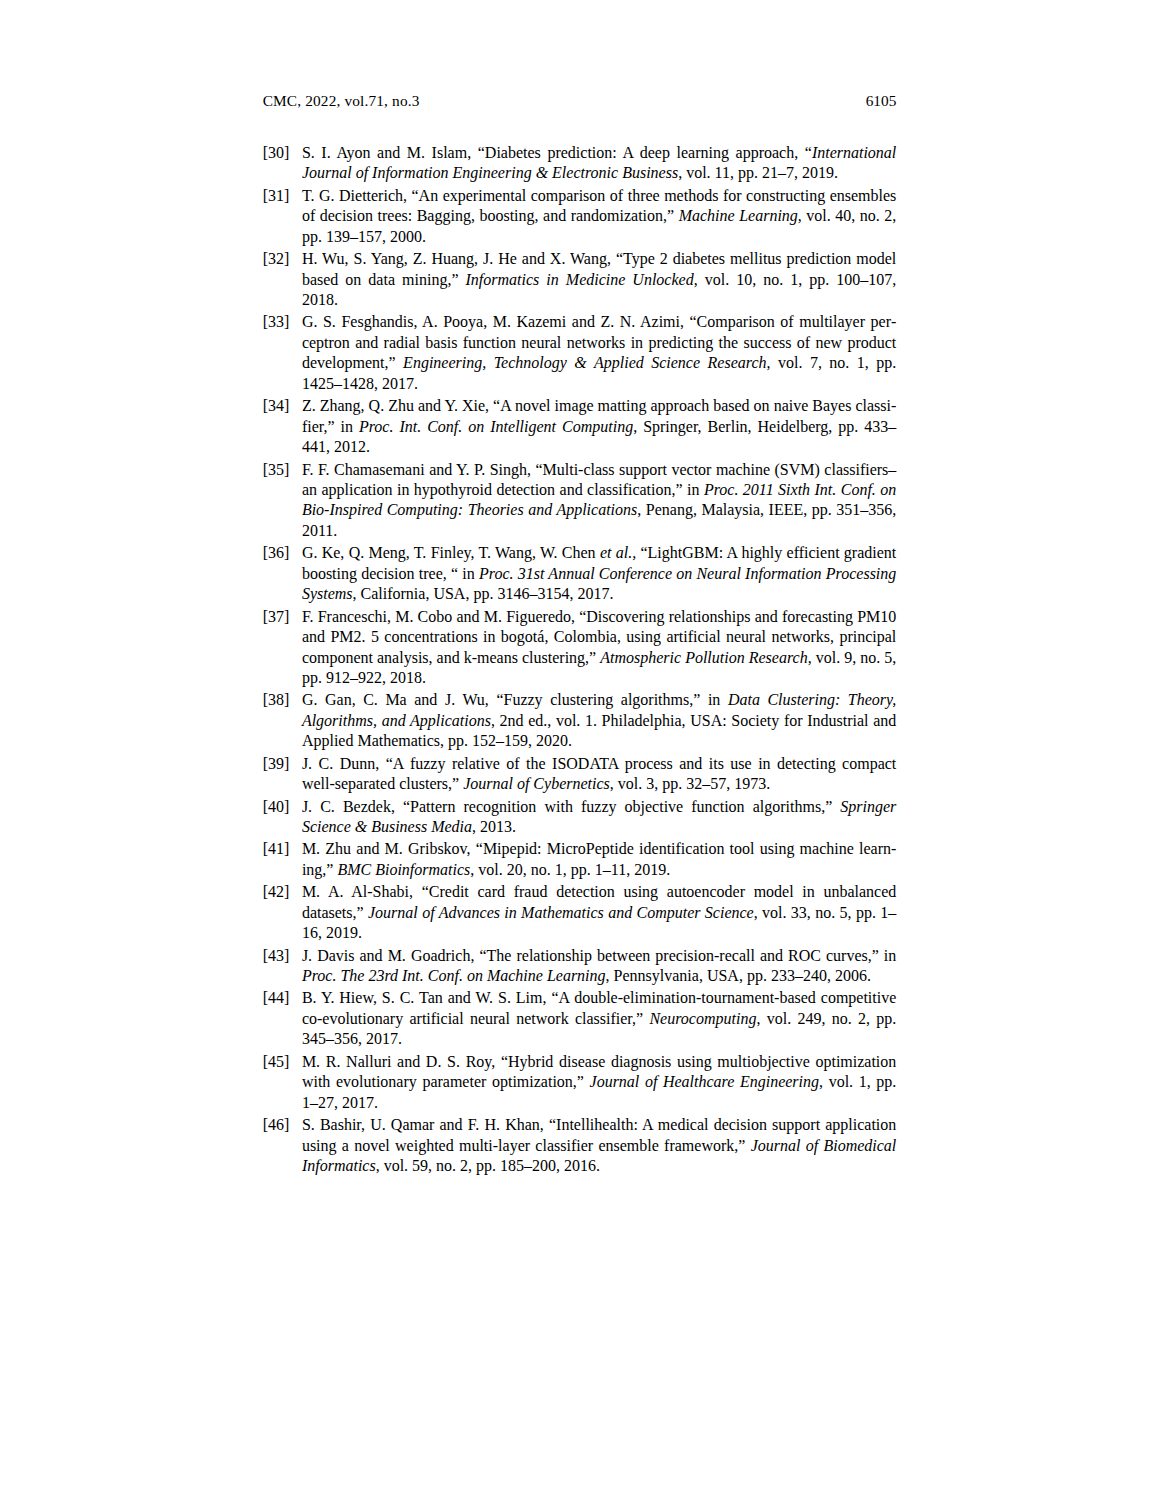CMC, 2022, vol.71, no.3 6105
[30] S. I. Ayon and M. Islam, “Diabetes prediction: A deep learning approach, “International Journal of Information Engineering & Electronic Business, vol. 11, pp. 21–7, 2019.
[31] T. G. Dietterich, “An experimental comparison of three methods for constructing ensembles of decision trees: Bagging, boosting, and randomization,” Machine Learning, vol. 40, no. 2, pp. 139–157, 2000.
[32] H. Wu, S. Yang, Z. Huang, J. He and X. Wang, “Type 2 diabetes mellitus prediction model based on data mining,” Informatics in Medicine Unlocked, vol. 10, no. 1, pp. 100–107, 2018.
[33] G. S. Fesghandis, A. Pooya, M. Kazemi and Z. N. Azimi, “Comparison of multilayer perceptron and radial basis function neural networks in predicting the success of new product development,” Engineering, Technology & Applied Science Research, vol. 7, no. 1, pp. 1425–1428, 2017.
[34] Z. Zhang, Q. Zhu and Y. Xie, “A novel image matting approach based on naive Bayes classifier,” in Proc. Int. Conf. on Intelligent Computing, Springer, Berlin, Heidelberg, pp. 433–441, 2012.
[35] F. F. Chamasemani and Y. P. Singh, “Multi-class support vector machine (SVM) classifiers–an application in hypothyroid detection and classification,” in Proc. 2011 Sixth Int. Conf. on Bio-Inspired Computing: Theories and Applications, Penang, Malaysia, IEEE, pp. 351–356, 2011.
[36] G. Ke, Q. Meng, T. Finley, T. Wang, W. Chen et al., “LightGBM: A highly efficient gradient boosting decision tree, “ in Proc. 31st Annual Conference on Neural Information Processing Systems, California, USA, pp. 3146–3154, 2017.
[37] F. Franceschi, M. Cobo and M. Figueredo, “Discovering relationships and forecasting PM10 and PM2. 5 concentrations in bogotá, Colombia, using artificial neural networks, principal component analysis, and k-means clustering,” Atmospheric Pollution Research, vol. 9, no. 5, pp. 912–922, 2018.
[38] G. Gan, C. Ma and J. Wu, “Fuzzy clustering algorithms,” in Data Clustering: Theory, Algorithms, and Applications, 2nd ed., vol. 1. Philadelphia, USA: Society for Industrial and Applied Mathematics, pp. 152–159, 2020.
[39] J. C. Dunn, “A fuzzy relative of the ISODATA process and its use in detecting compact well-separated clusters,” Journal of Cybernetics, vol. 3, pp. 32–57, 1973.
[40] J. C. Bezdek, “Pattern recognition with fuzzy objective function algorithms,” Springer Science & Business Media, 2013.
[41] M. Zhu and M. Gribskov, “Mipepid: MicroPeptide identification tool using machine learning,” BMC Bioinformatics, vol. 20, no. 1, pp. 1–11, 2019.
[42] M. A. Al-Shabi, “Credit card fraud detection using autoencoder model in unbalanced datasets,” Journal of Advances in Mathematics and Computer Science, vol. 33, no. 5, pp. 1–16, 2019.
[43] J. Davis and M. Goadrich, “The relationship between precision-recall and ROC curves,” in Proc. The 23rd Int. Conf. on Machine Learning, Pennsylvania, USA, pp. 233–240, 2006.
[44] B. Y. Hiew, S. C. Tan and W. S. Lim, “A double-elimination-tournament-based competitive co-evolutionary artificial neural network classifier,” Neurocomputing, vol. 249, no. 2, pp. 345–356, 2017.
[45] M. R. Nalluri and D. S. Roy, “Hybrid disease diagnosis using multiobjective optimization with evolutionary parameter optimization,” Journal of Healthcare Engineering, vol. 1, pp. 1–27, 2017.
[46] S. Bashir, U. Qamar and F. H. Khan, “Intellihealth: A medical decision support application using a novel weighted multi-layer classifier ensemble framework,” Journal of Biomedical Informatics, vol. 59, no. 2, pp. 185–200, 2016.